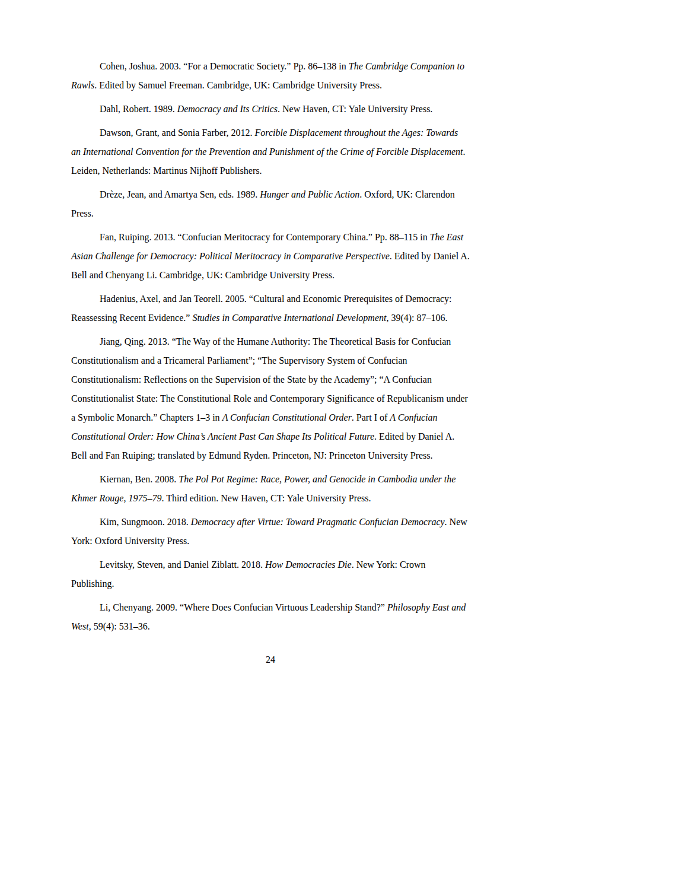Cohen, Joshua. 2003. “For a Democratic Society.” Pp. 86–138 in The Cambridge Companion to Rawls. Edited by Samuel Freeman. Cambridge, UK: Cambridge University Press.
Dahl, Robert. 1989. Democracy and Its Critics. New Haven, CT: Yale University Press.
Dawson, Grant, and Sonia Farber, 2012. Forcible Displacement throughout the Ages: Towards an International Convention for the Prevention and Punishment of the Crime of Forcible Displacement. Leiden, Netherlands: Martinus Nijhoff Publishers.
Drèze, Jean, and Amartya Sen, eds. 1989. Hunger and Public Action. Oxford, UK: Clarendon Press.
Fan, Ruiping. 2013. “Confucian Meritocracy for Contemporary China.” Pp. 88–115 in The East Asian Challenge for Democracy: Political Meritocracy in Comparative Perspective. Edited by Daniel A. Bell and Chenyang Li. Cambridge, UK: Cambridge University Press.
Hadenius, Axel, and Jan Teorell. 2005. “Cultural and Economic Prerequisites of Democracy: Reassessing Recent Evidence.” Studies in Comparative International Development, 39(4): 87–106.
Jiang, Qing. 2013. “The Way of the Humane Authority: The Theoretical Basis for Confucian Constitutionalism and a Tricameral Parliament”; “The Supervisory System of Confucian Constitutionalism: Reflections on the Supervision of the State by the Academy”; “A Confucian Constitutionalist State: The Constitutional Role and Contemporary Significance of Republicanism under a Symbolic Monarch.” Chapters 1–3 in A Confucian Constitutional Order. Part I of A Confucian Constitutional Order: How China’s Ancient Past Can Shape Its Political Future. Edited by Daniel A. Bell and Fan Ruiping; translated by Edmund Ryden. Princeton, NJ: Princeton University Press.
Kiernan, Ben. 2008. The Pol Pot Regime: Race, Power, and Genocide in Cambodia under the Khmer Rouge, 1975–79. Third edition. New Haven, CT: Yale University Press.
Kim, Sungmoon. 2018. Democracy after Virtue: Toward Pragmatic Confucian Democracy. New York: Oxford University Press.
Levitsky, Steven, and Daniel Ziblatt. 2018. How Democracies Die. New York: Crown Publishing.
Li, Chenyang. 2009. “Where Does Confucian Virtuous Leadership Stand?” Philosophy East and West, 59(4): 531–36.
24